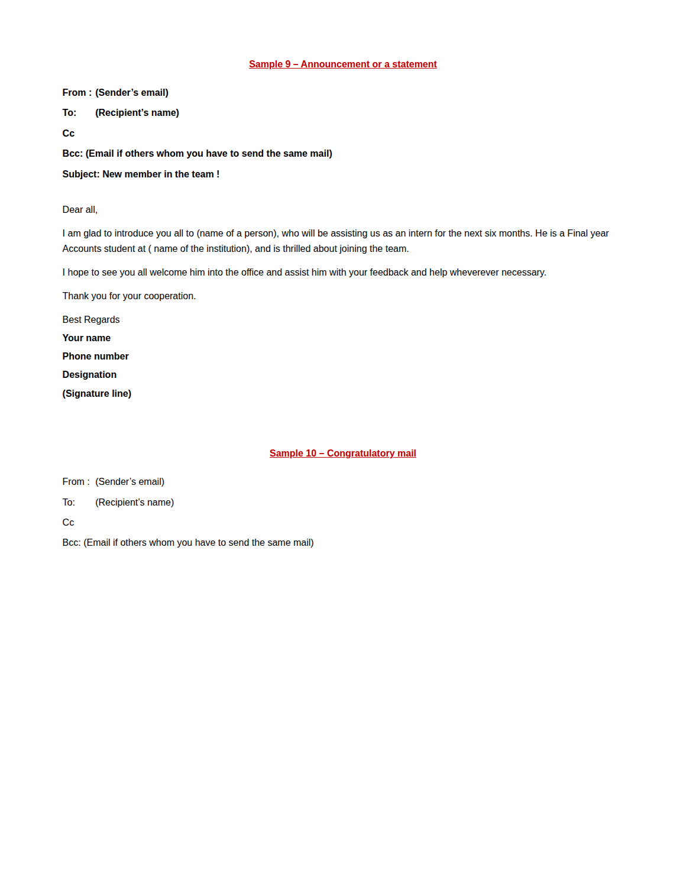Sample 9 – Announcement or a statement
From : (Sender’s email)
To: (Recipient’s name)
Cc
Bcc: (Email if others whom you have to send the same mail)
Subject: New member in the team !
Dear all,
I am glad to introduce you all to (name of a person), who will be assisting us as an intern for the next six months. He is a Final year Accounts student at ( name of the institution), and is thrilled about joining the team.
I hope to see you all welcome him into the office and assist him with your feedback and help wheverever necessary.
Thank you for your cooperation.
Best Regards
Your name
Phone number
Designation
(Signature line)
Sample 10 – Congratulatory mail
From : (Sender’s email)
To: (Recipient’s name)
Cc
Bcc: (Email if others whom you have to send the same mail)